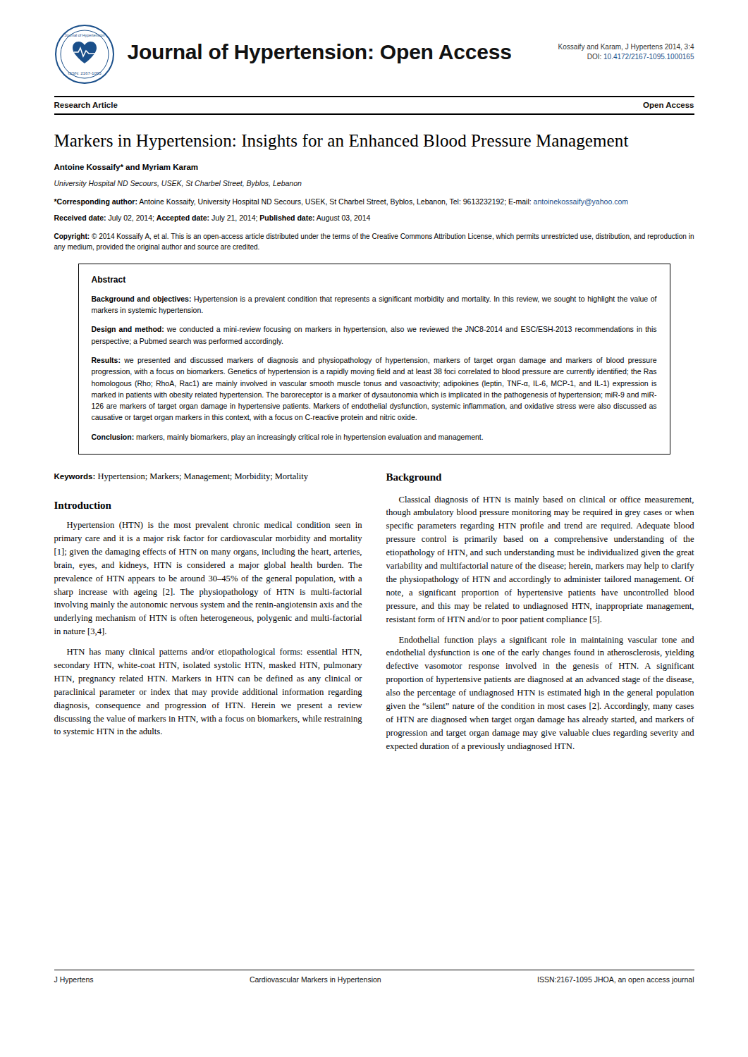ISSN: 2167-1095 Journal of Hypertension
Journal of Hypertension: Open Access
Kossaify and Karam, J Hypertens 2014, 3:4
DOI: 10.4172/2167-1095.1000165
Research Article
Open Access
Markers in Hypertension: Insights for an Enhanced Blood Pressure Management
Antoine Kossaify* and Myriam Karam
University Hospital ND Secours, USEK, St Charbel Street, Byblos, Lebanon
*Corresponding author: Antoine Kossaify, University Hospital ND Secours, USEK, St Charbel Street, Byblos, Lebanon, Tel: 9613232192; E-mail: antoinekossaify@yahoo.com
Received date: July 02, 2014; Accepted date: July 21, 2014; Published date: August 03, 2014
Copyright: © 2014 Kossaify A, et al. This is an open-access article distributed under the terms of the Creative Commons Attribution License, which permits unrestricted use, distribution, and reproduction in any medium, provided the original author and source are credited.
Abstract
Background and objectives: Hypertension is a prevalent condition that represents a significant morbidity and mortality. In this review, we sought to highlight the value of markers in systemic hypertension.
Design and method: we conducted a mini-review focusing on markers in hypertension, also we reviewed the JNC8-2014 and ESC/ESH-2013 recommendations in this perspective; a Pubmed search was performed accordingly.
Results: we presented and discussed markers of diagnosis and physiopathology of hypertension, markers of target organ damage and markers of blood pressure progression, with a focus on biomarkers. Genetics of hypertension is a rapidly moving field and at least 38 foci correlated to blood pressure are currently identified; the Ras homologous (Rho; RhoA, Rac1) are mainly involved in vascular smooth muscle tonus and vasoactivity; adipokines (leptin, TNF-α, IL-6, MCP-1, and IL-1) expression is marked in patients with obesity related hypertension. The baroreceptor is a marker of dysautonomia which is implicated in the pathogenesis of hypertension; miR-9 and miR-126 are markers of target organ damage in hypertensive patients. Markers of endothelial dysfunction, systemic inflammation, and oxidative stress were also discussed as causative or target organ markers in this context, with a focus on C-reactive protein and nitric oxide.
Conclusion: markers, mainly biomarkers, play an increasingly critical role in hypertension evaluation and management.
Keywords: Hypertension; Markers; Management; Morbidity; Mortality
Background
Introduction
Hypertension (HTN) is the most prevalent chronic medical condition seen in primary care and it is a major risk factor for cardiovascular morbidity and mortality [1]; given the damaging effects of HTN on many organs, including the heart, arteries, brain, eyes, and kidneys, HTN is considered a major global health burden. The prevalence of HTN appears to be around 30–45% of the general population, with a sharp increase with ageing [2]. The physiopathology of HTN is multi-factorial involving mainly the autonomic nervous system and the renin-angiotensin axis and the underlying mechanism of HTN is often heterogeneous, polygenic and multi-factorial in nature [3,4].
HTN has many clinical patterns and/or etiopathological forms: essential HTN, secondary HTN, white-coat HTN, isolated systolic HTN, masked HTN, pulmonary HTN, pregnancy related HTN. Markers in HTN can be defined as any clinical or paraclinical parameter or index that may provide additional information regarding diagnosis, consequence and progression of HTN. Herein we present a review discussing the value of markers in HTN, with a focus on biomarkers, while restraining to systemic HTN in the adults.
Classical diagnosis of HTN is mainly based on clinical or office measurement, though ambulatory blood pressure monitoring may be required in grey cases or when specific parameters regarding HTN profile and trend are required. Adequate blood pressure control is primarily based on a comprehensive understanding of the etiopathology of HTN, and such understanding must be individualized given the great variability and multifactorial nature of the disease; herein, markers may help to clarify the physiopathology of HTN and accordingly to administer tailored management. Of note, a significant proportion of hypertensive patients have uncontrolled blood pressure, and this may be related to undiagnosed HTN, inappropriate management, resistant form of HTN and/or to poor patient compliance [5].
Endothelial function plays a significant role in maintaining vascular tone and endothelial dysfunction is one of the early changes found in atherosclerosis, yielding defective vasomotor response involved in the genesis of HTN. A significant proportion of hypertensive patients are diagnosed at an advanced stage of the disease, also the percentage of undiagnosed HTN is estimated high in the general population given the “silent” nature of the condition in most cases [2]. Accordingly, many cases of HTN are diagnosed when target organ damage has already started, and markers of progression and target organ damage may give valuable clues regarding severity and expected duration of a previously undiagnosed HTN.
J Hypertens
Cardiovascular Markers in Hypertension
ISSN:2167-1095 JHOA, an open access journal